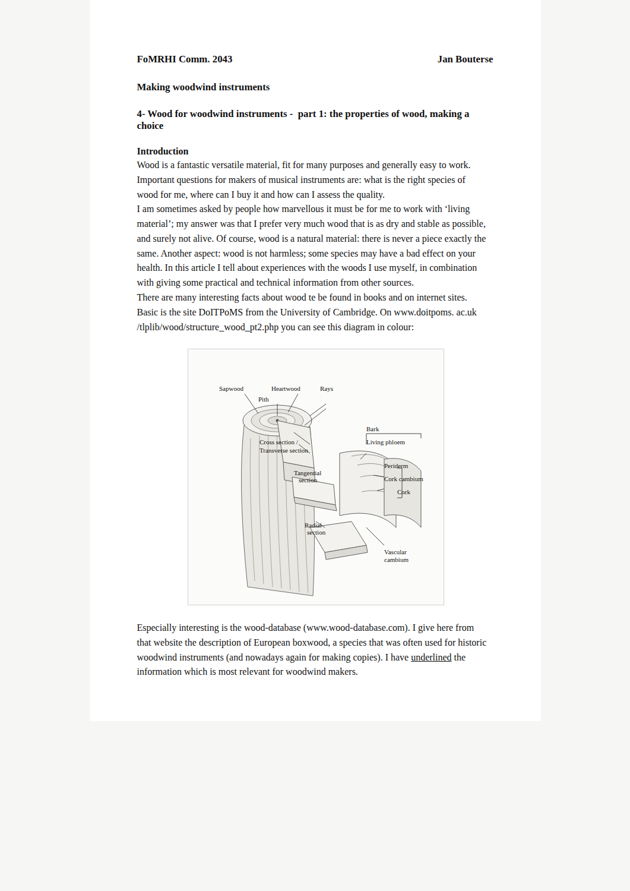FoMRHI Comm. 2043 Jan Bouterse
Making woodwind instruments
4- Wood for woodwind instruments - part 1: the properties of wood, making a choice
Introduction
Wood is a fantastic versatile material, fit for many purposes and generally easy to work.
Important questions for makers of musical instruments are: what is the right species of
wood for me, where can I buy it and how can I assess the quality.
I am sometimes asked by people how marvellous it must be for me to work with ‘living
material’; my answer was that I prefer very much wood that is as dry and stable as possible,
and surely not alive. Of course, wood is a natural material: there is never a piece exactly the
same. Another aspect: wood is not harmless; some species may have a bad effect on your
health. In this article I tell about experiences with the woods I use myself, in combination
with giving some practical and technical information from other sources.
There are many interesting facts about wood te be found in books and on internet sites.
Basic is the site DoITPoMS from the University of Cambridge. On www.doitpoms. ac.uk
/tlplib/wood/structure_wood_pt2.php you can see this diagram in colour:
Sapwood Heartwood Pith Rays Bark Living phloem Periderm Cork cambium Cork Cross section / Transverse section Tangential section Radial section Vascular cambium
Especially interesting is the wood-database (www.wood-database.com). I give here from
that website the description of European boxwood, a species that was often used for historic
woodwind instruments (and nowadays again for making copies). I have underlined the
information which is most relevant for woodwind makers.